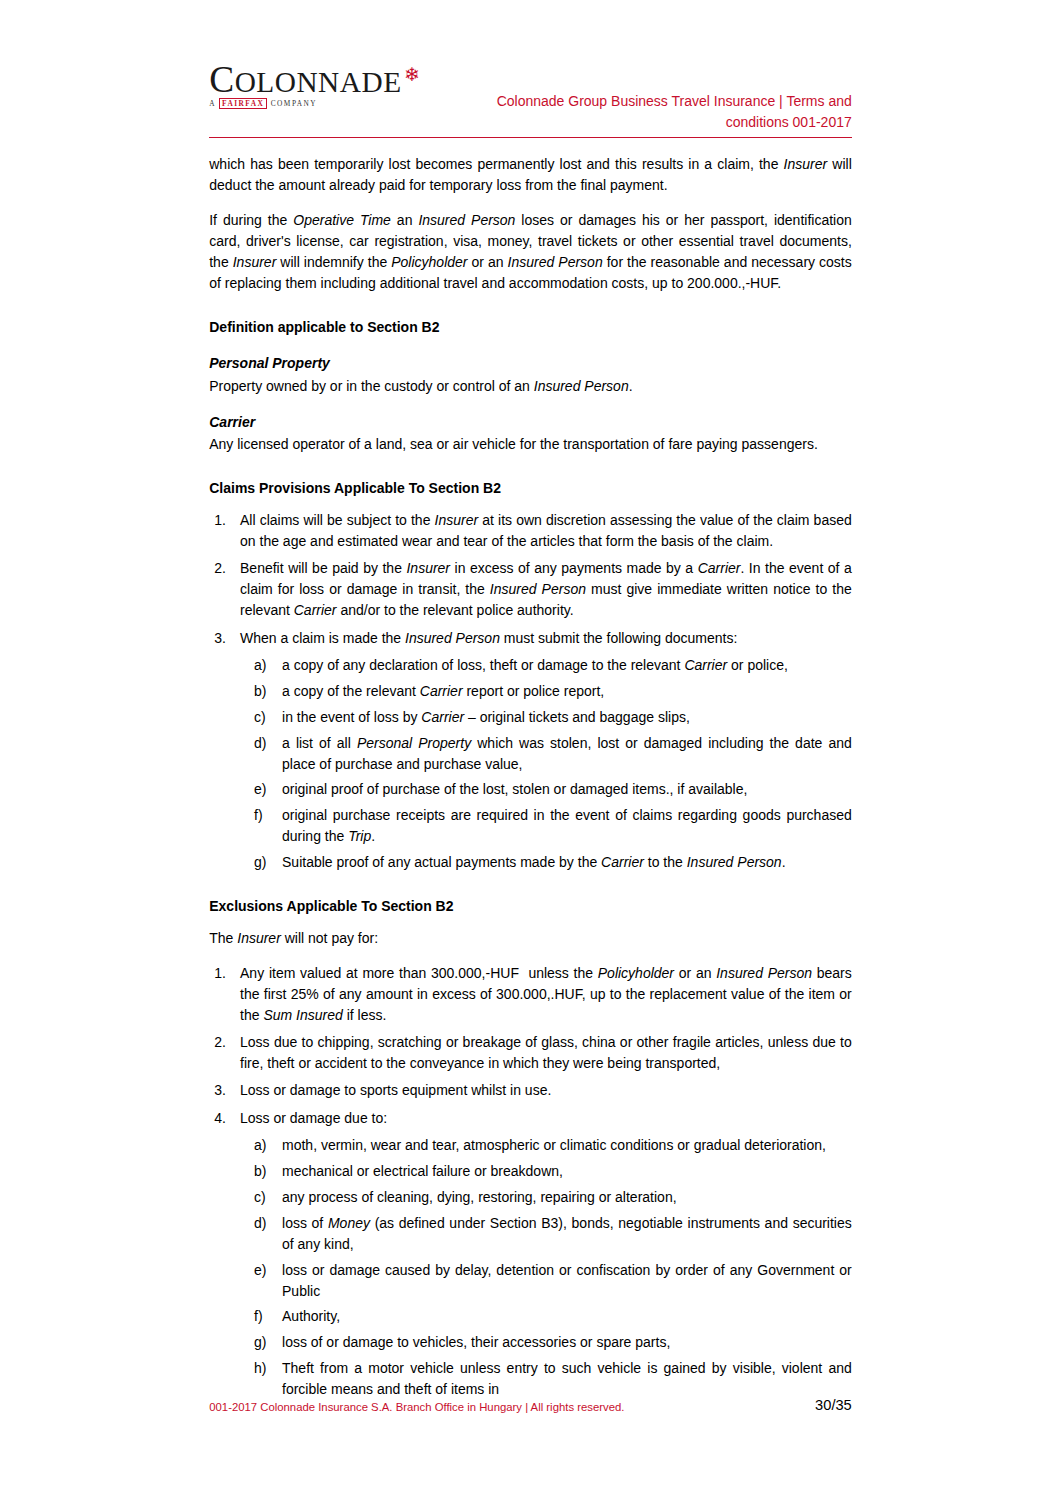COLONNADE❄
A FAIRFAX COMPANY
Colonnade Group Business Travel Insurance | Terms and conditions 001-2017
which has been temporarily lost becomes permanently lost and this results in a claim, the Insurer will deduct the amount already paid for temporary loss from the final payment.
If during the Operative Time an Insured Person loses or damages his or her passport, identification card, driver's license, car registration, visa, money, travel tickets or other essential travel documents, the Insurer will indemnify the Policyholder or an Insured Person for the reasonable and necessary costs of replacing them including additional travel and accommodation costs, up to 200.000.,-HUF.
Definition applicable to Section B2
Personal Property
Property owned by or in the custody or control of an Insured Person.
Carrier
Any licensed operator of a land, sea or air vehicle for the transportation of fare paying passengers.
Claims Provisions Applicable To Section B2
All claims will be subject to the Insurer at its own discretion assessing the value of the claim based on the age and estimated wear and tear of the articles that form the basis of the claim.
Benefit will be paid by the Insurer in excess of any payments made by a Carrier. In the event of a claim for loss or damage in transit, the Insured Person must give immediate written notice to the relevant Carrier and/or to the relevant police authority.
When a claim is made the Insured Person must submit the following documents:
a copy of any declaration of loss, theft or damage to the relevant Carrier or police,
a copy of the relevant Carrier report or police report,
in the event of loss by Carrier – original tickets and baggage slips,
a list of all Personal Property which was stolen, lost or damaged including the date and place of purchase and purchase value,
original proof of purchase of the lost, stolen or damaged items., if available,
original purchase receipts are required in the event of claims regarding goods purchased during the Trip.
Suitable proof of any actual payments made by the Carrier to the Insured Person.
Exclusions Applicable To Section B2
The Insurer will not pay for:
Any item valued at more than 300.000,-HUF unless the Policyholder or an Insured Person bears the first 25% of any amount in excess of 300.000,.HUF, up to the replacement value of the item or the Sum Insured if less.
Loss due to chipping, scratching or breakage of glass, china or other fragile articles, unless due to fire, theft or accident to the conveyance in which they were being transported,
Loss or damage to sports equipment whilst in use.
Loss or damage due to:
moth, vermin, wear and tear, atmospheric or climatic conditions or gradual deterioration,
mechanical or electrical failure or breakdown,
any process of cleaning, dying, restoring, repairing or alteration,
loss of Money (as defined under Section B3), bonds, negotiable instruments and securities of any kind,
loss or damage caused by delay, detention or confiscation by order of any Government or Public
Authority,
loss of or damage to vehicles, their accessories or spare parts,
Theft from a motor vehicle unless entry to such vehicle is gained by visible, violent and forcible means and theft of items in
001-2017 Colonnade Insurance S.A. Branch Office in Hungary | All rights reserved.
30/35